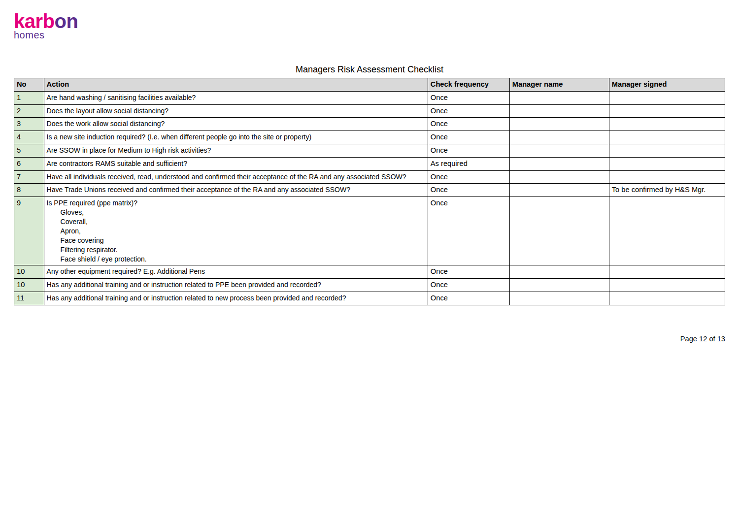karb on
homes
Managers Risk Assessment Checklist
| No | Action | Check frequency | Manager name | Manager signed |
| --- | --- | --- | --- | --- |
| 1 | Are hand washing / sanitising facilities available? | Once | | |
| 2 | Does the layout allow social distancing? | Once | | |
| 3 | Does the work allow social distancing? | Once | | |
| 4 | Is a new site induction required? (I.e. when different people go into the site or property) | Once | | |
| 5 | Are SSOW in place for Medium to High risk activities? | Once | | |
| 6 | Are contractors RAMS suitable and sufficient? | As required | | |
| 7 | Have all individuals received, read, understood and confirmed their acceptance of the RA and any associated SSOW? | Once | | |
| 8 | Have Trade Unions received and confirmed their acceptance of the RA and any associated SSOW? | Once | | To be confirmed by H&S Mgr. |
| 9 | Is PPE required (ppe matrix)? Gloves, Coverall, Apron, Face covering Filtering respirator. Face shield / eye protection. | Once | | |
| 10 | Any other equipment required? E.g. Additional Pens | Once | | |
| 10 | Has any additional training and or instruction related to PPE been provided and recorded? | Once | | |
| 11 | Has any additional training and or instruction related to new process been provided and recorded? | Once | | |
Page 12 of 13